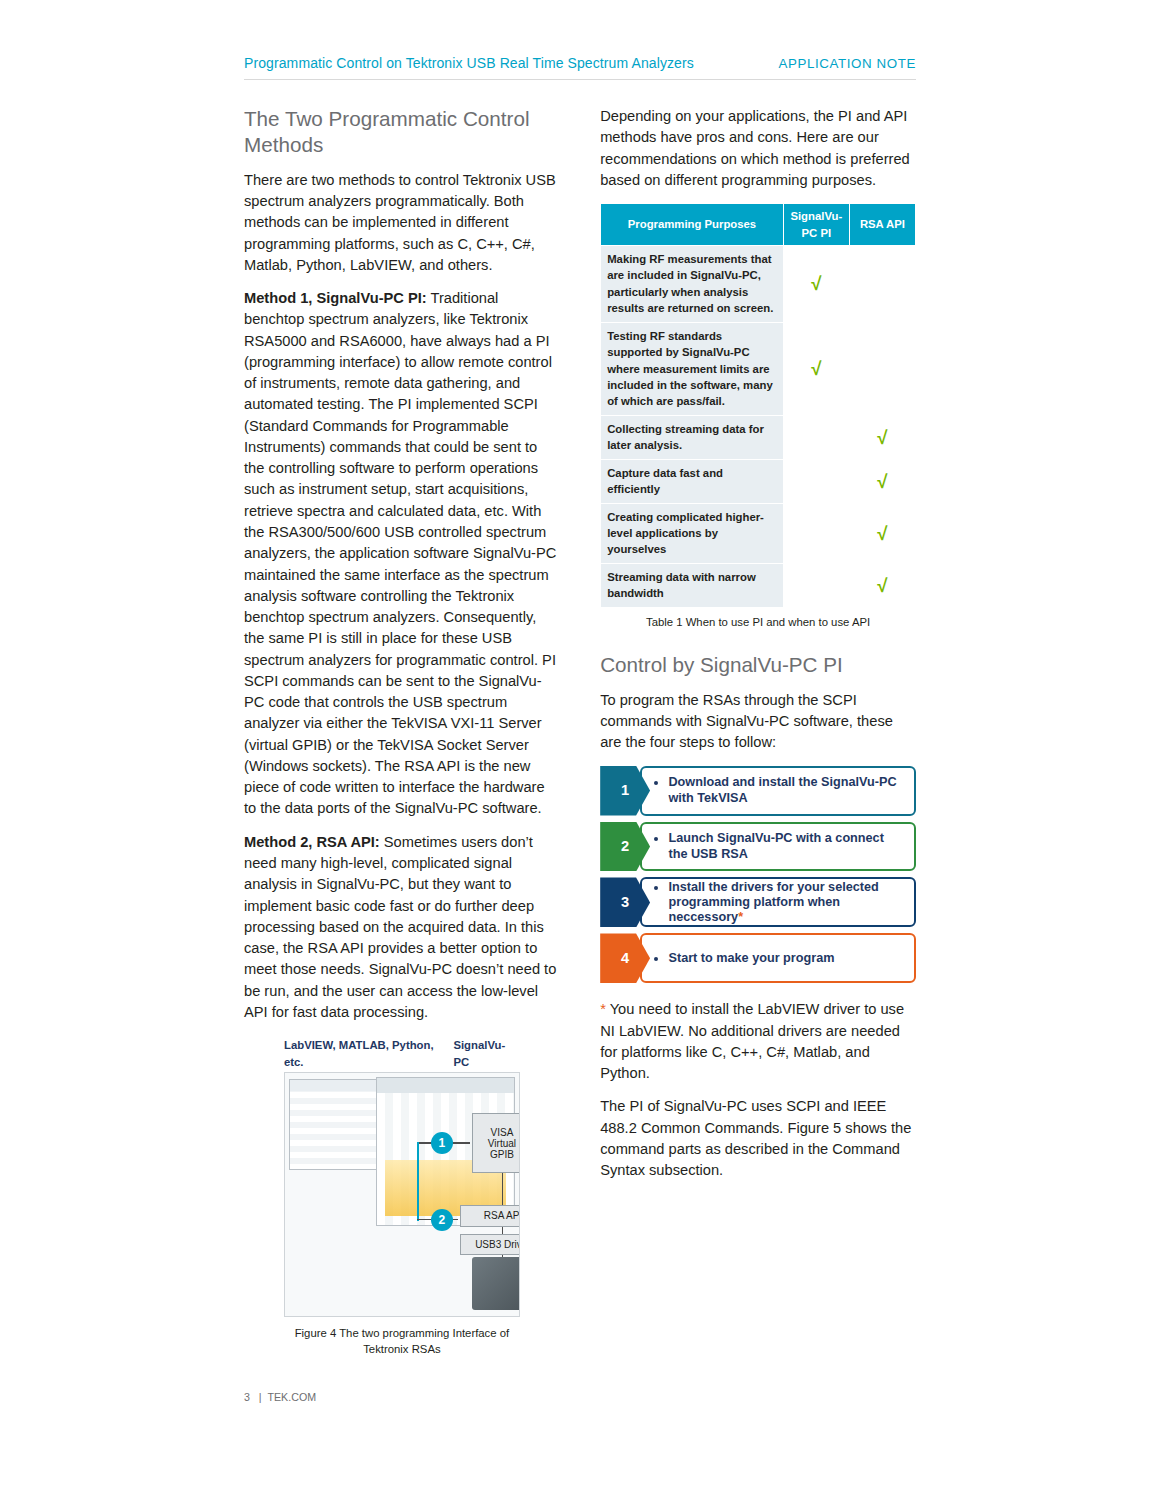Programmatic Control on Tektronix USB Real Time Spectrum Analyzers
APPLICATION NOTE
The Two Programmatic Control Methods
There are two methods to control Tektronix USB spectrum analyzers programmatically. Both methods can be implemented in different programming platforms, such as C, C++, C#, Matlab, Python, LabVIEW, and others.
Method 1, SignalVu-PC PI: Traditional benchtop spectrum analyzers, like Tektronix RSA5000 and RSA6000, have always had a PI (programming interface) to allow remote control of instruments, remote data gathering, and automated testing. The PI implemented SCPI (Standard Commands for Programmable Instruments) commands that could be sent to the controlling software to perform operations such as instrument setup, start acquisitions, retrieve spectra and calculated data, etc. With the RSA300/500/600 USB controlled spectrum analyzers, the application software SignalVu-PC maintained the same interface as the spectrum analysis software controlling the Tektronix benchtop spectrum analyzers. Consequently, the same PI is still in place for these USB spectrum analyzers for programmatic control. PI SCPI commands can be sent to the SignalVu-PC code that controls the USB spectrum analyzer via either the TekVISA VXI-11 Server (virtual GPIB) or the TekVISA Socket Server (Windows sockets). The RSA API is the new piece of code written to interface the hardware to the data ports of the SignalVu-PC software.
Method 2, RSA API: Sometimes users don’t need many high-level, complicated signal analysis in SignalVu-PC, but they want to implement basic code fast or do further deep processing based on the acquired data. In this case, the RSA API provides a better option to meet those needs. SignalVu-PC doesn’t need to be run, and the user can access the low-level API for fast data processing.
LabVIEW, MATLAB, Python, etc. SignalVu-PC
1
2
VISA
Virtual
GPIB
RSA API
USB3 Driver
USB3
Figure 4 The two programming Interface of Tektronix RSAs
Depending on your applications, the PI and API methods have pros and cons. Here are our recommendations on which method is preferred based on different programming purposes.
| Programming Purposes | SignalVu-PC PI | RSA API |
| --- | --- | --- |
| Making RF measurements that are included in SignalVu-PC, particularly when analysis results are returned on screen. | √ | |
| Testing RF standards supported by SignalVu-PC where measurement limits are included in the software, many of which are pass/fail. | √ | |
| Collecting streaming data for later analysis. | | √ |
| Capture data fast and efficiently | | √ |
| Creating complicated higher-level applications by yourselves | | √ |
| Streaming data with narrow bandwidth | | √ |
Table 1 When to use PI and when to use API
Control by SignalVu-PC PI
To program the RSAs through the SCPI commands with SignalVu-PC software, these are the four steps to follow:
1
Download and install the SignalVu-PC with TekVISA
2
Launch SignalVu-PC with a connect the USB RSA
3
Install the drivers for your selected programming platform when neccessory*
4
Start to make your program
* You need to install the LabVIEW driver to use NI LabVIEW. No additional drivers are needed for platforms like C, C++, C#, Matlab, and Python.
The PI of SignalVu-PC uses SCPI and IEEE 488.2 Common Commands. Figure 5 shows the command parts as described in the Command Syntax subsection.
3 | TEK.COM